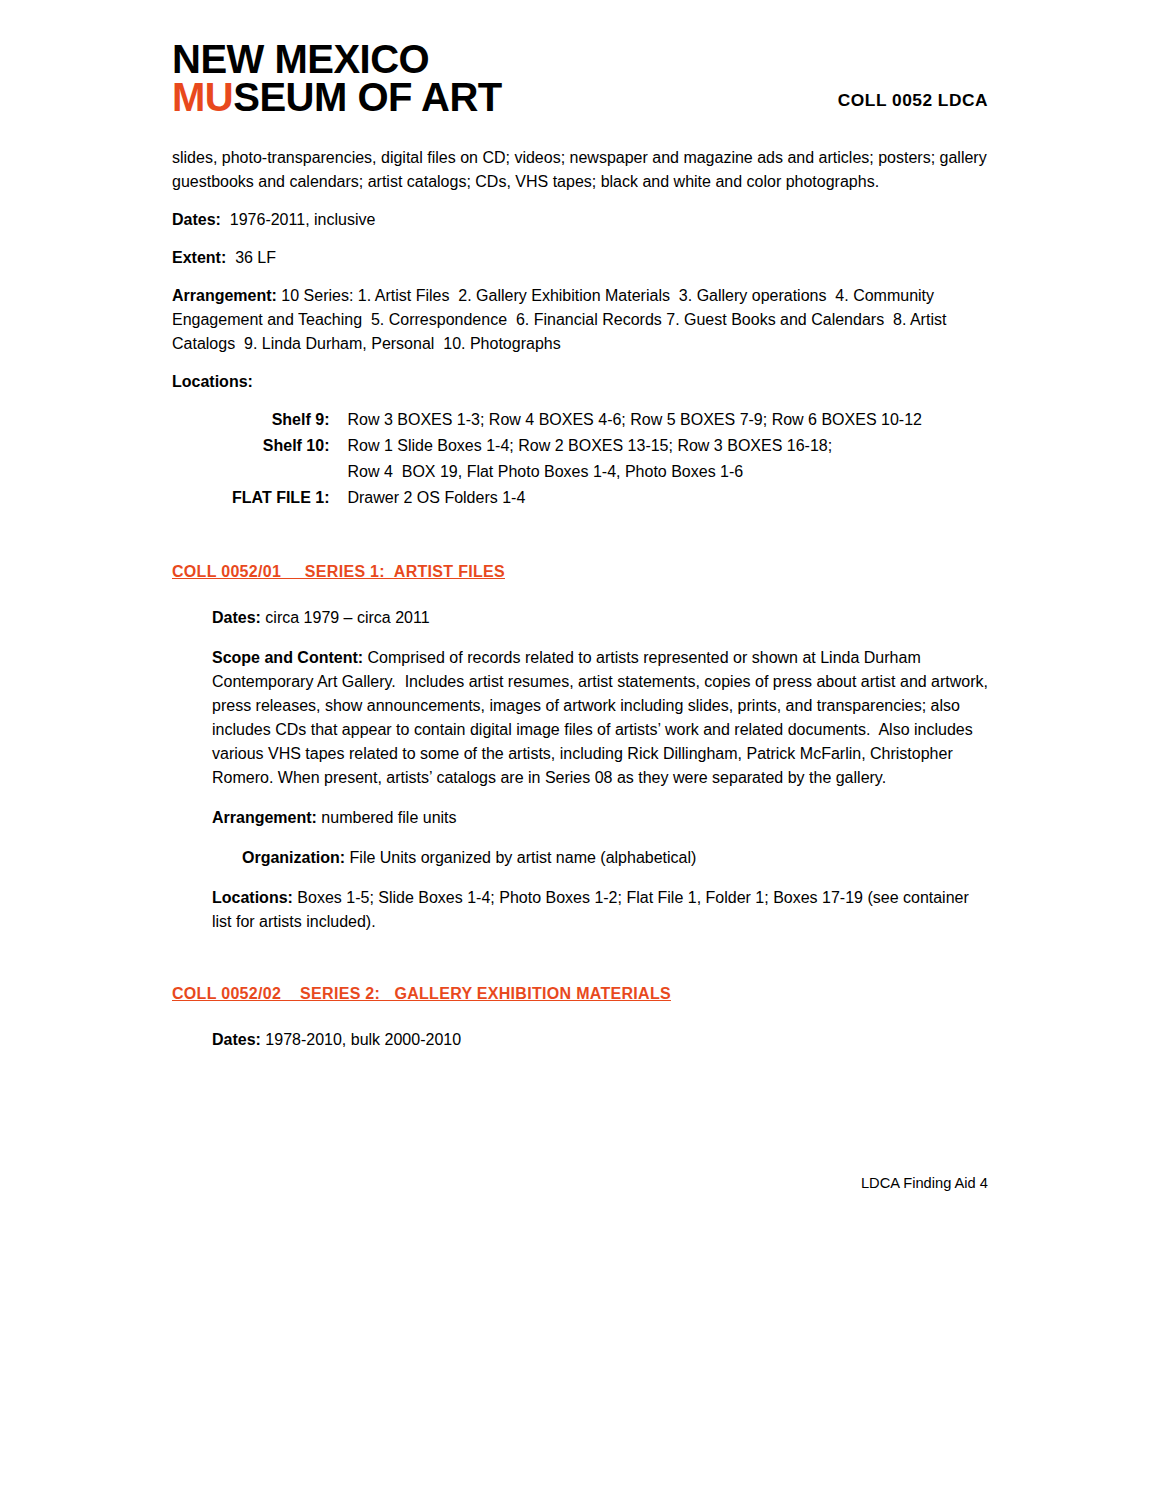NEW MEXICO MUSEUM OF ART
COLL 0052 LDCA
slides, photo-transparencies, digital files on CD; videos; newspaper and magazine ads and articles; posters; gallery guestbooks and calendars; artist catalogs; CDs, VHS tapes; black and white and color photographs.
Dates: 1976-2011, inclusive
Extent: 36 LF
Arrangement: 10 Series: 1. Artist Files 2. Gallery Exhibition Materials 3. Gallery operations 4. Community Engagement and Teaching 5. Correspondence 6. Financial Records 7. Guest Books and Calendars 8. Artist Catalogs 9. Linda Durham, Personal 10. Photographs
Locations:
| Shelf 9: | Row 3 BOXES 1-3; Row 4 BOXES 4-6; Row 5 BOXES 7-9; Row 6 BOXES 10-12 |
| Shelf 10: | Row 1 Slide Boxes 1-4; Row 2 BOXES 13-15; Row 3 BOXES 16-18; |
| | Row 4 BOX 19, Flat Photo Boxes 1-4, Photo Boxes 1-6 |
| FLAT FILE 1: | Drawer 2 OS Folders 1-4 |
COLL 0052/01 SERIES 1: ARTIST FILES
Dates: circa 1979 – circa 2011
Scope and Content: Comprised of records related to artists represented or shown at Linda Durham Contemporary Art Gallery. Includes artist resumes, artist statements, copies of press about artist and artwork, press releases, show announcements, images of artwork including slides, prints, and transparencies; also includes CDs that appear to contain digital image files of artists’ work and related documents. Also includes various VHS tapes related to some of the artists, including Rick Dillingham, Patrick McFarlin, Christopher Romero. When present, artists’ catalogs are in Series 08 as they were separated by the gallery.
Arrangement: numbered file units
Organization: File Units organized by artist name (alphabetical)
Locations: Boxes 1-5; Slide Boxes 1-4; Photo Boxes 1-2; Flat File 1, Folder 1; Boxes 17-19 (see container list for artists included).
COLL 0052/02 SERIES 2: GALLERY EXHIBITION MATERIALS
Dates: 1978-2010, bulk 2000-2010
LDCA Finding Aid 4